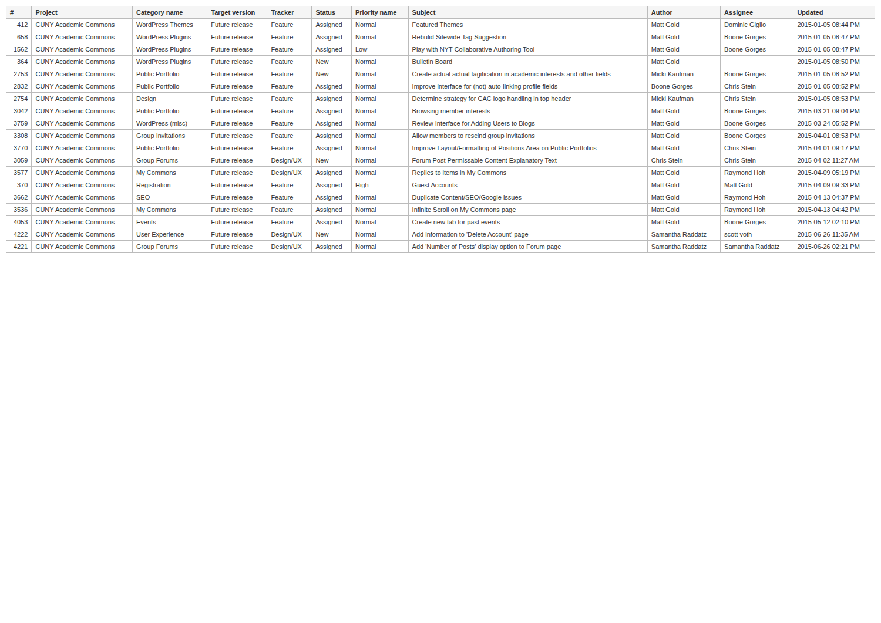| # | Project | Category name | Target version | Tracker | Status | Priority name | Subject | Author | Assignee | Updated |
| --- | --- | --- | --- | --- | --- | --- | --- | --- | --- | --- |
| 412 | CUNY Academic Commons | WordPress Themes | Future release | Feature | Assigned | Normal | Featured Themes | Matt Gold | Dominic Giglio | 2015-01-05 08:44 PM |
| 658 | CUNY Academic Commons | WordPress Plugins | Future release | Feature | Assigned | Normal | Rebulid Sitewide Tag Suggestion | Matt Gold | Boone Gorges | 2015-01-05 08:47 PM |
| 1562 | CUNY Academic Commons | WordPress Plugins | Future release | Feature | Assigned | Low | Play with NYT Collaborative Authoring Tool | Matt Gold | Boone Gorges | 2015-01-05 08:47 PM |
| 364 | CUNY Academic Commons | WordPress Plugins | Future release | Feature | New | Normal | Bulletin Board | Matt Gold | | 2015-01-05 08:50 PM |
| 2753 | CUNY Academic Commons | Public Portfolio | Future release | Feature | New | Normal | Create actual actual tagification in academic interests and other fields | Micki Kaufman | Boone Gorges | 2015-01-05 08:52 PM |
| 2832 | CUNY Academic Commons | Public Portfolio | Future release | Feature | Assigned | Normal | Improve interface for (not) auto-linking profile fields | Boone Gorges | Chris Stein | 2015-01-05 08:52 PM |
| 2754 | CUNY Academic Commons | Design | Future release | Feature | Assigned | Normal | Determine strategy for CAC logo handling in top header | Micki Kaufman | Chris Stein | 2015-01-05 08:53 PM |
| 3042 | CUNY Academic Commons | Public Portfolio | Future release | Feature | Assigned | Normal | Browsing member interests | Matt Gold | Boone Gorges | 2015-03-21 09:04 PM |
| 3759 | CUNY Academic Commons | WordPress (misc) | Future release | Feature | Assigned | Normal | Review Interface for Adding Users to Blogs | Matt Gold | Boone Gorges | 2015-03-24 05:52 PM |
| 3308 | CUNY Academic Commons | Group Invitations | Future release | Feature | Assigned | Normal | Allow members to rescind group invitations | Matt Gold | Boone Gorges | 2015-04-01 08:53 PM |
| 3770 | CUNY Academic Commons | Public Portfolio | Future release | Feature | Assigned | Normal | Improve Layout/Formatting of Positions Area on Public Portfolios | Matt Gold | Chris Stein | 2015-04-01 09:17 PM |
| 3059 | CUNY Academic Commons | Group Forums | Future release | Design/UX | New | Normal | Forum Post Permissable Content Explanatory Text | Chris Stein | Chris Stein | 2015-04-02 11:27 AM |
| 3577 | CUNY Academic Commons | My Commons | Future release | Design/UX | Assigned | Normal | Replies to items in My Commons | Matt Gold | Raymond Hoh | 2015-04-09 05:19 PM |
| 370 | CUNY Academic Commons | Registration | Future release | Feature | Assigned | High | Guest Accounts | Matt Gold | Matt Gold | 2015-04-09 09:33 PM |
| 3662 | CUNY Academic Commons | SEO | Future release | Feature | Assigned | Normal | Duplicate Content/SEO/Google issues | Matt Gold | Raymond Hoh | 2015-04-13 04:37 PM |
| 3536 | CUNY Academic Commons | My Commons | Future release | Feature | Assigned | Normal | Infinite Scroll on My Commons page | Matt Gold | Raymond Hoh | 2015-04-13 04:42 PM |
| 4053 | CUNY Academic Commons | Events | Future release | Feature | Assigned | Normal | Create new tab for past events | Matt Gold | Boone Gorges | 2015-05-12 02:10 PM |
| 4222 | CUNY Academic Commons | User Experience | Future release | Design/UX | New | Normal | Add information to 'Delete Account' page | Samantha Raddatz | scott voth | 2015-06-26 11:35 AM |
| 4221 | CUNY Academic Commons | Group Forums | Future release | Design/UX | Assigned | Normal | Add 'Number of Posts' display option to Forum page | Samantha Raddatz | Samantha Raddatz | 2015-06-26 02:21 PM |